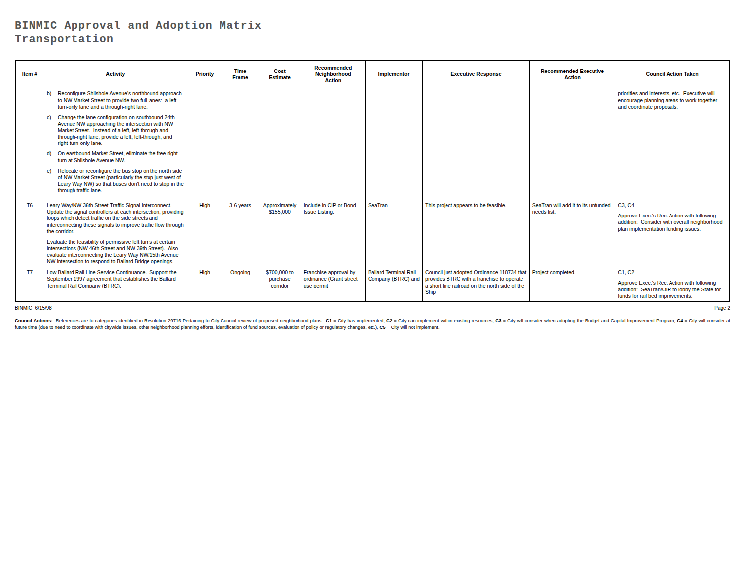BINMIC Approval and Adoption Matrix
Transportation
| Item # | Activity | Priority | Time Frame | Cost Estimate | Recommended Neighborhood Action | Implementor | Executive Response | Recommended Executive Action | Council Action Taken |
| --- | --- | --- | --- | --- | --- | --- | --- | --- | --- |
| | b) Reconfigure Shilshole Avenue's northbound approach to NW Market Street to provide two full lanes: a left-turn-only lane and a through-right lane. c) Change the lane configuration on southbound 24th Avenue NW approaching the intersection with NW Market Street. Instead of a left, left-through and through-right lane, provide a left, left-through, and right-turn-only lane. d) On eastbound Market Street, eliminate the free right turn at Shilshole Avenue NW. e) Relocate or reconfigure the bus stop on the north side of NW Market Street (particularly the stop just west of Leary Way NW) so that buses don't need to stop in the through traffic lane. | | | | | | | | priorities and interests, etc. Executive will encourage planning areas to work together and coordinate proposals. |
| T6 | Leary Way/NW 36th Street Traffic Signal Interconnect. Update the signal controllers at each intersection, providing loops which detect traffic on the side streets and interconnecting these signals to improve traffic flow through the corridor. Evaluate the feasibility of permissive left turns at certain intersections (NW 46th Street and NW 39th Street). Also evaluate interconnecting the Leary Way NW/15th Avenue NW intersection to respond to Ballard Bridge openings. | High | 3-6 years | Approximately $155,000 | Include in CIP or Bond Issue Listing. | SeaTran | This project appears to be feasible. | SeaTran will add it to its unfunded needs list. | C3, C4 Approve Exec.'s Rec. Action with following addition: Consider with overall neighborhood plan implementation funding issues. |
| T7 | Low Ballard Rail Line Service Continuance. Support the September 1997 agreement that establishes the Ballard Terminal Rail Company (BTRC). | High | Ongoing | $700,000 to purchase corridor | Franchise approval by ordinance (Grant street use permit | Ballard Terminal Rail Company (BTRC) and | Council just adopted Ordinance 118734 that provides BTRC with a franchise to operate a short line railroad on the north side of the Ship | Project completed. | C1, C2 Approve Exec.'s Rec. Action with following addition: SeaTran/OIR to lobby the State for funds for rail bed improvements. |
BINMIC 6/15/98 Page 2
Council Actions: References are to categories identified in Resolution 29716 Pertaining to City Council review of proposed neighborhood plans. C1 = City has implemented, C2 = City can implement within existing resources, C3 = City will consider when adopting the Budget and Capital Improvement Program, C4 = City will consider at future time (due to need to coordinate with citywide issues, other neighborhood planning efforts, identification of fund sources, evaluation of policy or regulatory changes, etc.), C5 = City will not implement.